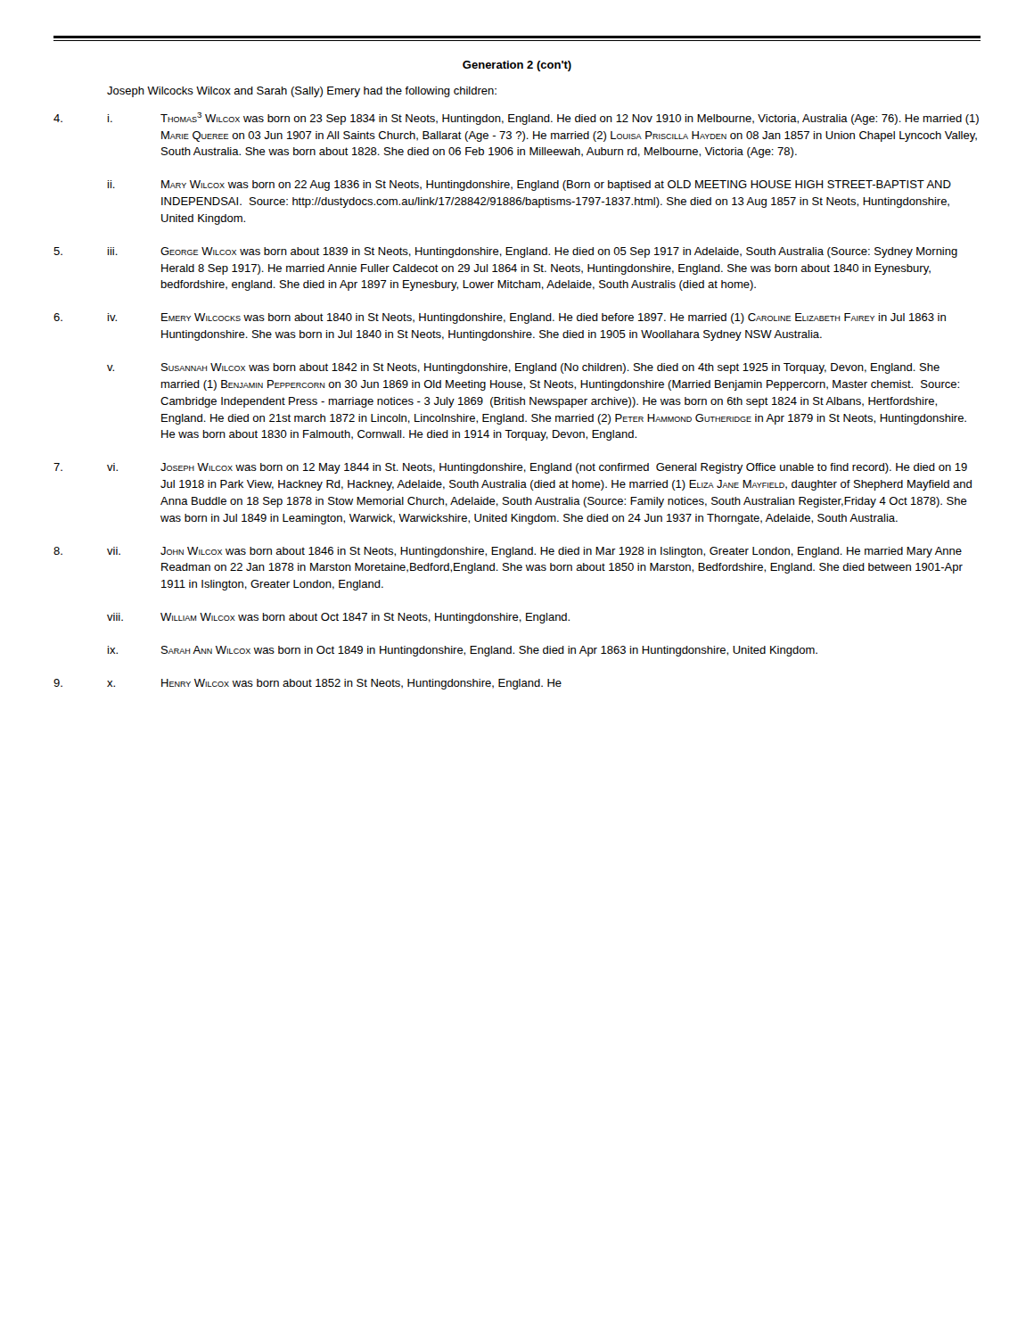Generation 2 (con't)
Joseph Wilcocks Wilcox and Sarah (Sally) Emery had the following children:
| 4. | i. | Thomas 3 Wilcox was born on 23 Sep 1834 in St Neots, Huntingdon, England. He died on 12 Nov 1910 in Melbourne, Victoria, Australia (Age: 76). He married (1) Marie Queree on 03 Jun 1907 in All Saints Church, Ballarat (Age - 73 ?). He married (2) Louisa Priscilla Hayden on 08 Jan 1857 in Union Chapel Lyncoch Valley, South Australia. She was born about 1828. She died on 06 Feb 1906 in Milleewah, Auburn rd, Melbourne, Victoria (Age: 78). |
| | ii. | Mary Wilcox was born on 22 Aug 1836 in St Neots, Huntingdonshire, England (Born or baptised at OLD MEETING HOUSE HIGH STREET-BAPTIST AND INDEPENDSAI. Source: http://dustydocs.com.au/link/17/28842/91886/baptisms-1797-1837.html). She died on 13 Aug 1857 in St Neots, Huntingdonshire, United Kingdom. |
| 5. | iii. | George Wilcox was born about 1839 in St Neots, Huntingdonshire, England. He died on 05 Sep 1917 in Adelaide, South Australia (Source: Sydney Morning Herald 8 Sep 1917). He married Annie Fuller Caldecot on 29 Jul 1864 in St. Neots, Huntingdonshire, England. She was born about 1840 in Eynesbury, bedfordshire, england. She died in Apr 1897 in Eynesbury, Lower Mitcham, Adelaide, South Australis (died at home). |
| 6. | iv. | Emery Wilcocks was born about 1840 in St Neots, Huntingdonshire, England. He died before 1897. He married (1) Caroline Elizabeth Fairey in Jul 1863 in Huntingdonshire. She was born in Jul 1840 in St Neots, Huntingdonshire. She died in 1905 in Woollahara Sydney NSW Australia. |
| | v. | Susannah Wilcox was born about 1842 in St Neots, Huntingdonshire, England (No children). She died on 4th sept 1925 in Torquay, Devon, England. She married (1) Benjamin Peppercorn on 30 Jun 1869 in Old Meeting House, St Neots, Huntingdonshire (Married Benjamin Peppercorn, Master chemist. Source: Cambridge Independent Press - marriage notices - 3 July 1869 (British Newspaper archive)). He was born on 6th sept 1824 in St Albans, Hertfordshire, England. He died on 21st march 1872 in Lincoln, Lincolnshire, England. She married (2) Peter Hammond Gutheridge in Apr 1879 in St Neots, Huntingdonshire. He was born about 1830 in Falmouth, Cornwall. He died in 1914 in Torquay, Devon, England. |
| 7. | vi. | Joseph Wilcox was born on 12 May 1844 in St. Neots, Huntingdonshire, England (not confirmed General Registry Office unable to find record). He died on 19 Jul 1918 in Park View, Hackney Rd, Hackney, Adelaide, South Australia (died at home). He married (1) Eliza Jane Mayfield , daughter of Shepherd Mayfield and Anna Buddle on 18 Sep 1878 in Stow Memorial Church, Adelaide, South Australia (Source: Family notices, South Australian Register,Friday 4 Oct 1878). She was born in Jul 1849 in Leamington, Warwick, Warwickshire, United Kingdom. She died on 24 Jun 1937 in Thorngate, Adelaide, South Australia. |
| 8. | vii. | John Wilcox was born about 1846 in St Neots, Huntingdonshire, England. He died in Mar 1928 in Islington, Greater London, England. He married Mary Anne Readman on 22 Jan 1878 in Marston Moretaine,Bedford,England. She was born about 1850 in Marston, Bedfordshire, England. She died between 1901-Apr 1911 in Islington, Greater London, England. |
| | viii. | William Wilcox was born about Oct 1847 in St Neots, Huntingdonshire, England. |
| | ix. | Sarah Ann Wilcox was born in Oct 1849 in Huntingdonshire, England. She died in Apr 1863 in Huntingdonshire, United Kingdom. |
| 9. | x. | Henry Wilcox was born about 1852 in St Neots, Huntingdonshire, England. He |